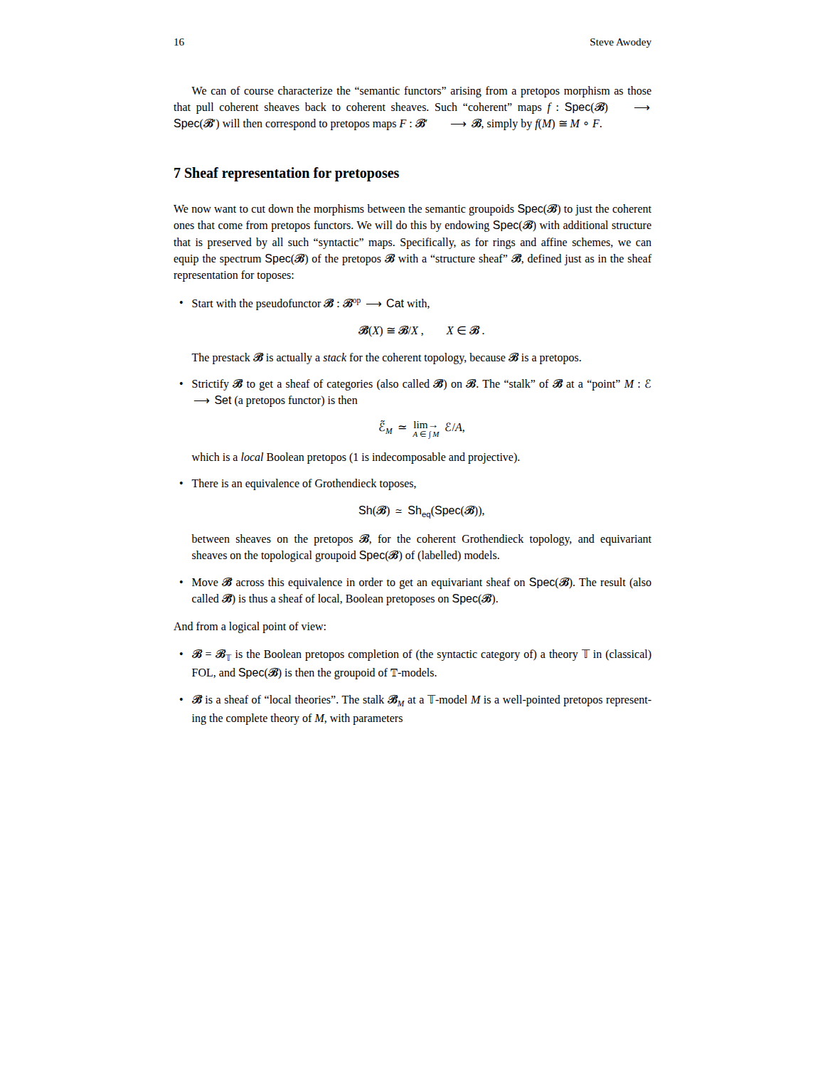16 Steve Awodey
We can of course characterize the “semantic functors” arising from a pretopos morphism as those that pull coherent sheaves back to coherent sheaves. Such “coherent” maps f : Spec(𝓑) ⟶ Spec(𝓑′) will then correspond to pretopos maps F : 𝓑′ ⟶ 𝓑, simply by f(M) ≅ M ∘ F.
7 Sheaf representation for pretoposes
We now want to cut down the morphisms between the semantic groupoids Spec(𝓑) to just the coherent ones that come from pretopos functors. We will do this by endowing Spec(𝓑) with additional structure that is preserved by all such “syntactic” maps. Specifically, as for rings and affine schemes, we can equip the spectrum Spec(𝓑) of the pretopos 𝓑 with a “structure sheaf” 𝓑̃, defined just as in the sheaf representation for toposes:
Start with the pseudofunctor 𝓑̃ : 𝓑op ⟶ Cat with,
𝓑̃(X) ≅ 𝓑/X ,  X ∈ 𝓑 .
The prestack 𝓑̃ is actually a stack for the coherent topology, because 𝓑 is a pretopos.
Strictify 𝓑̃ to get a sheaf of categories (also called 𝓑̃) on 𝓑. The “stalk” of 𝓑̃ at a “point” M : ℰ ⟶ Set (a pretopos functor) is then
ℰ̃M ≃ lim→ A ∈ ∫ M ℰ/A,
which is a local Boolean pretopos (1 is indecomposable and projective).
There is an equivalence of Grothendieck toposes,
Sh(𝓑) ≃ Sheq(Spec(𝓑)),
between sheaves on the pretopos 𝓑, for the coherent Grothendieck topology, and equivariant sheaves on the topological groupoid Spec(𝓑) of (labelled) models.
Move 𝓑̃ across this equivalence in order to get an equivariant sheaf on Spec(𝓑). The result (also called 𝓑̃) is thus a sheaf of local, Boolean pretoposes on Spec(𝓑).
And from a logical point of view:
𝓑 = 𝓑𝕋 is the Boolean pretopos completion of (the syntactic category of) a theory 𝕋 in (classical) FOL, and Spec(𝓑) is then the groupoid of 𝕋-models.
𝓑̃ is a sheaf of “local theories”. The stalk 𝓑̃M at a 𝕋-model M is a well-pointed pretopos representing the complete theory of M, with parameters